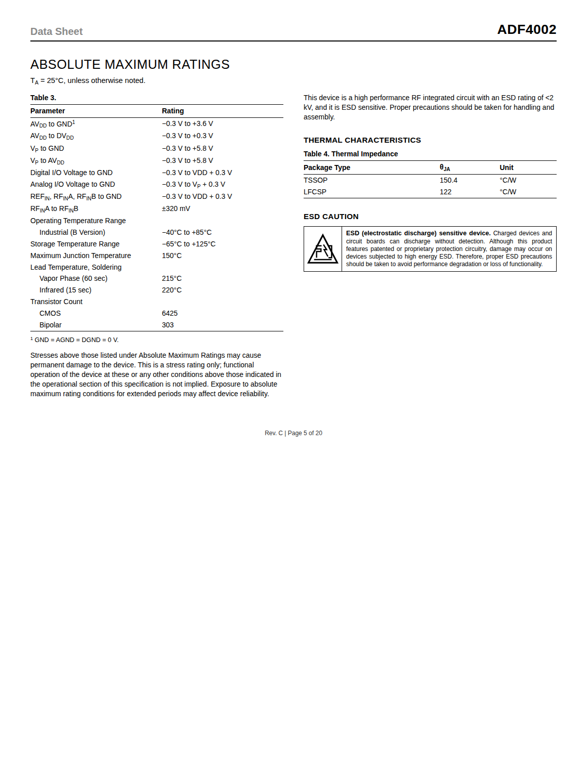Data Sheet
ADF4002
ABSOLUTE MAXIMUM RATINGS
TA = 25°C, unless otherwise noted.
Table 3.
| Parameter | Rating |
| --- | --- |
| AV DD to GND 1 | −0.3 V to +3.6 V |
| AV DD to DV DD | −0.3 V to +0.3 V |
| V P to GND | −0.3 V to +5.8 V |
| V P to AV DD | −0.3 V to +5.8 V |
| Digital I/O Voltage to GND | −0.3 V to VDD + 0.3 V |
| Analog I/O Voltage to GND | −0.3 V to V P + 0.3 V |
| REF IN , RF IN A, RF IN B to GND | −0.3 V to VDD + 0.3 V |
| RF IN A to RF IN B | ±320 mV |
| Operating Temperature Range | |
| Industrial (B Version) | −40°C to +85°C |
| Storage Temperature Range | −65°C to +125°C |
| Maximum Junction Temperature | 150°C |
| Lead Temperature, Soldering | |
| Vapor Phase (60 sec) | 215°C |
| Infrared (15 sec) | 220°C |
| Transistor Count | |
| CMOS | 6425 |
| Bipolar | 303 |
1 GND = AGND = DGND = 0 V.
Stresses above those listed under Absolute Maximum Ratings may cause permanent damage to the device. This is a stress rating only; functional operation of the device at these or any other conditions above those indicated in the operational section of this specification is not implied. Exposure to absolute maximum rating conditions for extended periods may affect device reliability.
This device is a high performance RF integrated circuit with an ESD rating of <2 kV, and it is ESD sensitive. Proper precautions should be taken for handling and assembly.
THERMAL CHARACTERISTICS
Table 4. Thermal Impedance
| Package Type | θ JA | Unit |
| --- | --- | --- |
| TSSOP | 150.4 | °C/W |
| LFCSP | 122 | °C/W |
ESD CAUTION
ESD (electrostatic discharge) sensitive device. Charged devices and circuit boards can discharge without detection. Although this product features patented or proprietary protection circuitry, damage may occur on devices subjected to high energy ESD. Therefore, proper ESD precautions should be taken to avoid performance degradation or loss of functionality.
Rev. C | Page 5 of 20